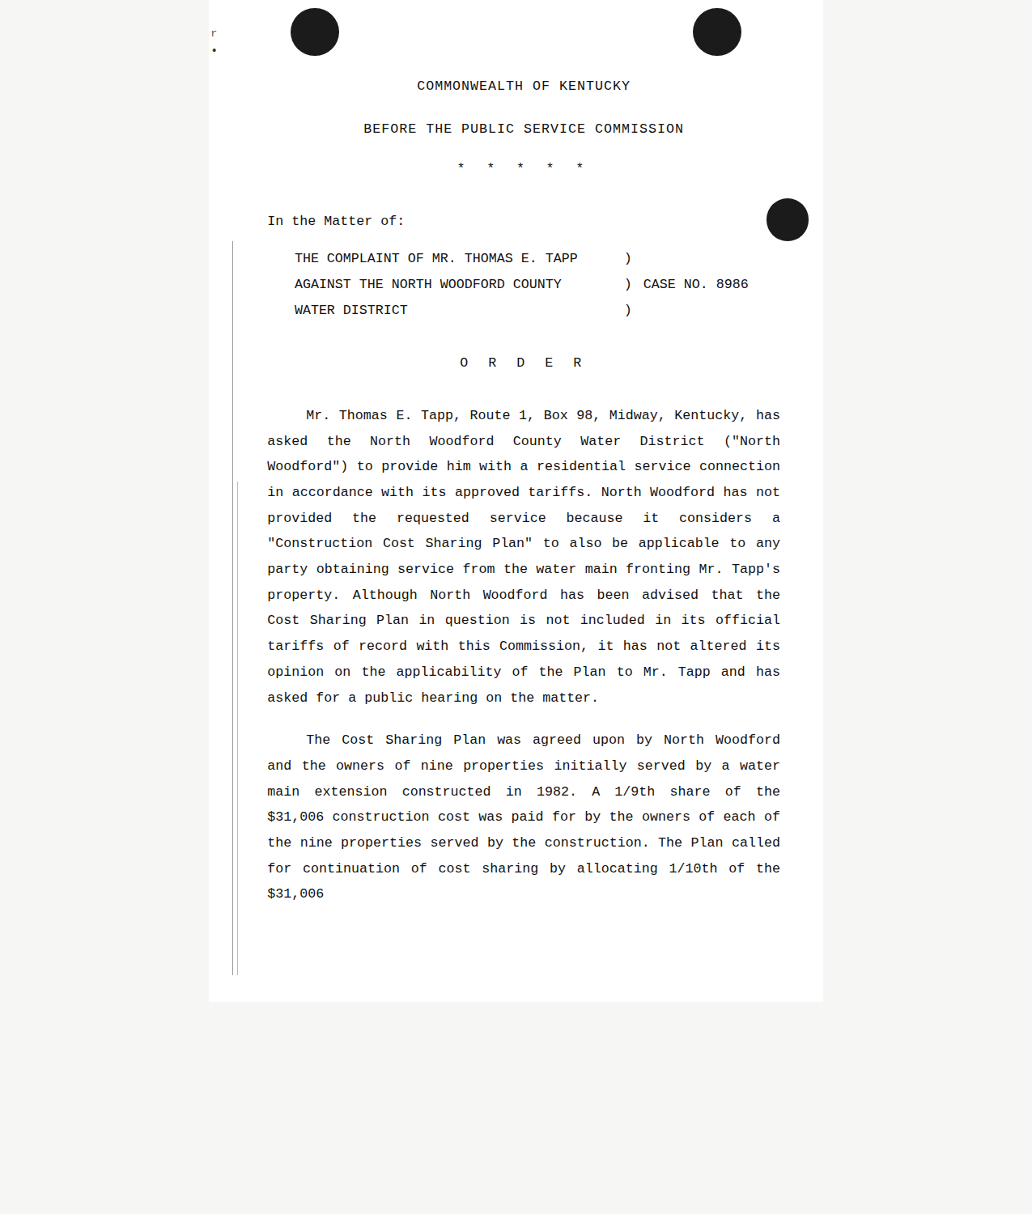r •
COMMONWEALTH OF KENTUCKY
BEFORE THE PUBLIC SERVICE COMMISSION
* * * * *
In the Matter of:
| THE COMPLAINT OF MR. THOMAS E. TAPP | ) | |
| AGAINST THE NORTH WOODFORD COUNTY | ) | CASE NO. 8986 |
| WATER DISTRICT | ) | |
O R D E R
Mr. Thomas E. Tapp, Route 1, Box 98, Midway, Kentucky, has asked the North Woodford County Water District ("North Woodford") to provide him with a residential service connection in accordance with its approved tariffs. North Woodford has not provided the requested service because it considers a "Construction Cost Sharing Plan" to also be applicable to any party obtaining service from the water main fronting Mr. Tapp's property. Although North Woodford has been advised that the Cost Sharing Plan in question is not included in its official tariffs of record with this Commission, it has not altered its opinion on the applicability of the Plan to Mr. Tapp and has asked for a public hearing on the matter.
The Cost Sharing Plan was agreed upon by North Woodford and the owners of nine properties initially served by a water main extension constructed in 1982. A 1/9th share of the $31,006 construction cost was paid for by the owners of each of the nine properties served by the construction. The Plan called for continuation of cost sharing by allocating 1/10th of the $31,006